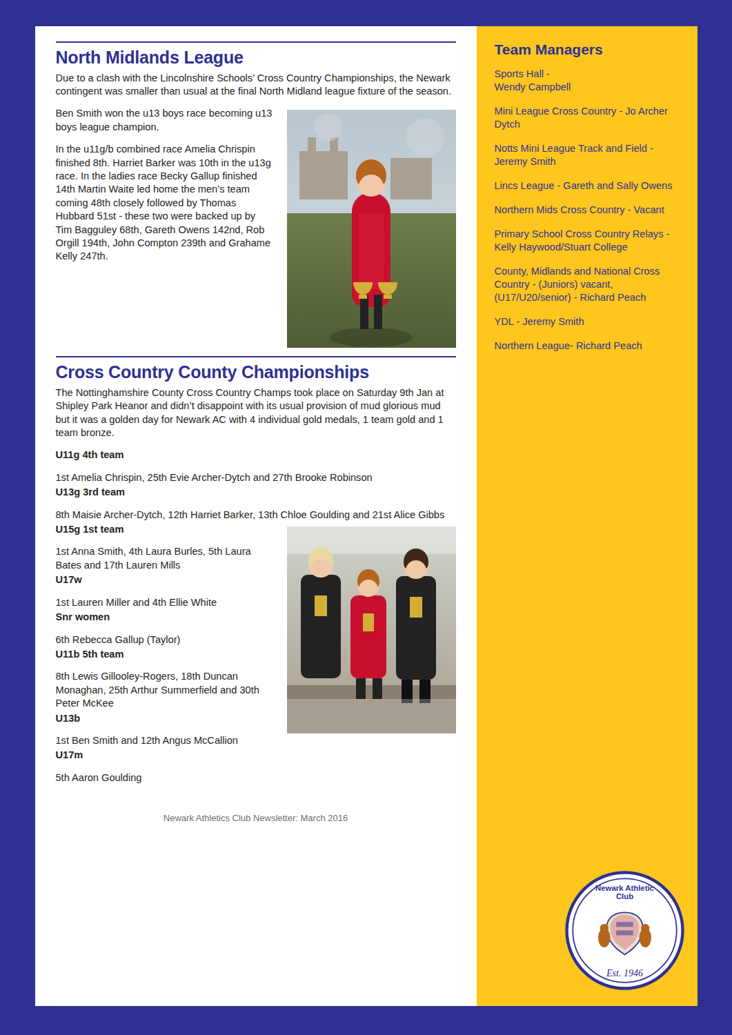North Midlands League
Due to a clash with the Lincolnshire Schools’ Cross Country Championships, the Newark contingent was smaller than usual at the final North Midland league fixture of the season.
Ben Smith won the u13 boys race becoming u13 boys league champion.
In the u11g/b combined race Amelia Chrispin finished 8th. Harriet Barker was 10th in the u13g race. In the ladies race Becky Gallup finished 14th Martin Waite led home the men’s team coming 48th closely followed by Thomas Hubbard 51st - these two were backed up by Tim Bagguley 68th, Gareth Owens 142nd, Rob Orgill 194th, John Compton 239th and Grahame Kelly 247th.
Cross Country County Championships
The Nottinghamshire County Cross Country Champs took place on Saturday 9th Jan at Shipley Park Heanor and didn’t disappoint with its usual provision of mud glorious mud but it was a golden day for Newark AC with 4 individual gold medals, 1 team gold and 1 team bronze.
U11g 4th team
1st Amelia Chrispin, 25th Evie Archer-Dytch and 27th Brooke Robinson
U13g 3rd team
8th Maisie Archer-Dytch, 12th Harriet Barker, 13th Chloe Goulding and 21st Alice Gibbs
U15g 1st team
1st Anna Smith, 4th Laura Burles, 5th Laura Bates and 17th Lauren Mills
U17w
1st Lauren Miller and 4th Ellie White
Snr women
6th Rebecca Gallup (Taylor)
U11b 5th team
8th Lewis Gillooley-Rogers, 18th Duncan Monaghan, 25th Arthur Summerfield and 30th Peter McKee
U13b
1st Ben Smith and 12th Angus McCallion
U17m
5th Aaron Goulding
Newark Athletics Club Newsletter: March 2016
Team Managers
Sports Hall -
Wendy Campbell
Mini League Cross Country - Jo Archer Dytch
Notts Mini League Track and Field - Jeremy Smith
Lincs League - Gareth and Sally Owens
Northern Mids Cross Country - Vacant
Primary School Cross Country Relays - Kelly Haywood/Stuart College
County, Midlands and National Cross Country - (Juniors) vacant, (U17/U20/senior) - Richard Peach
YDL - Jeremy Smith
Northern League- Richard Peach